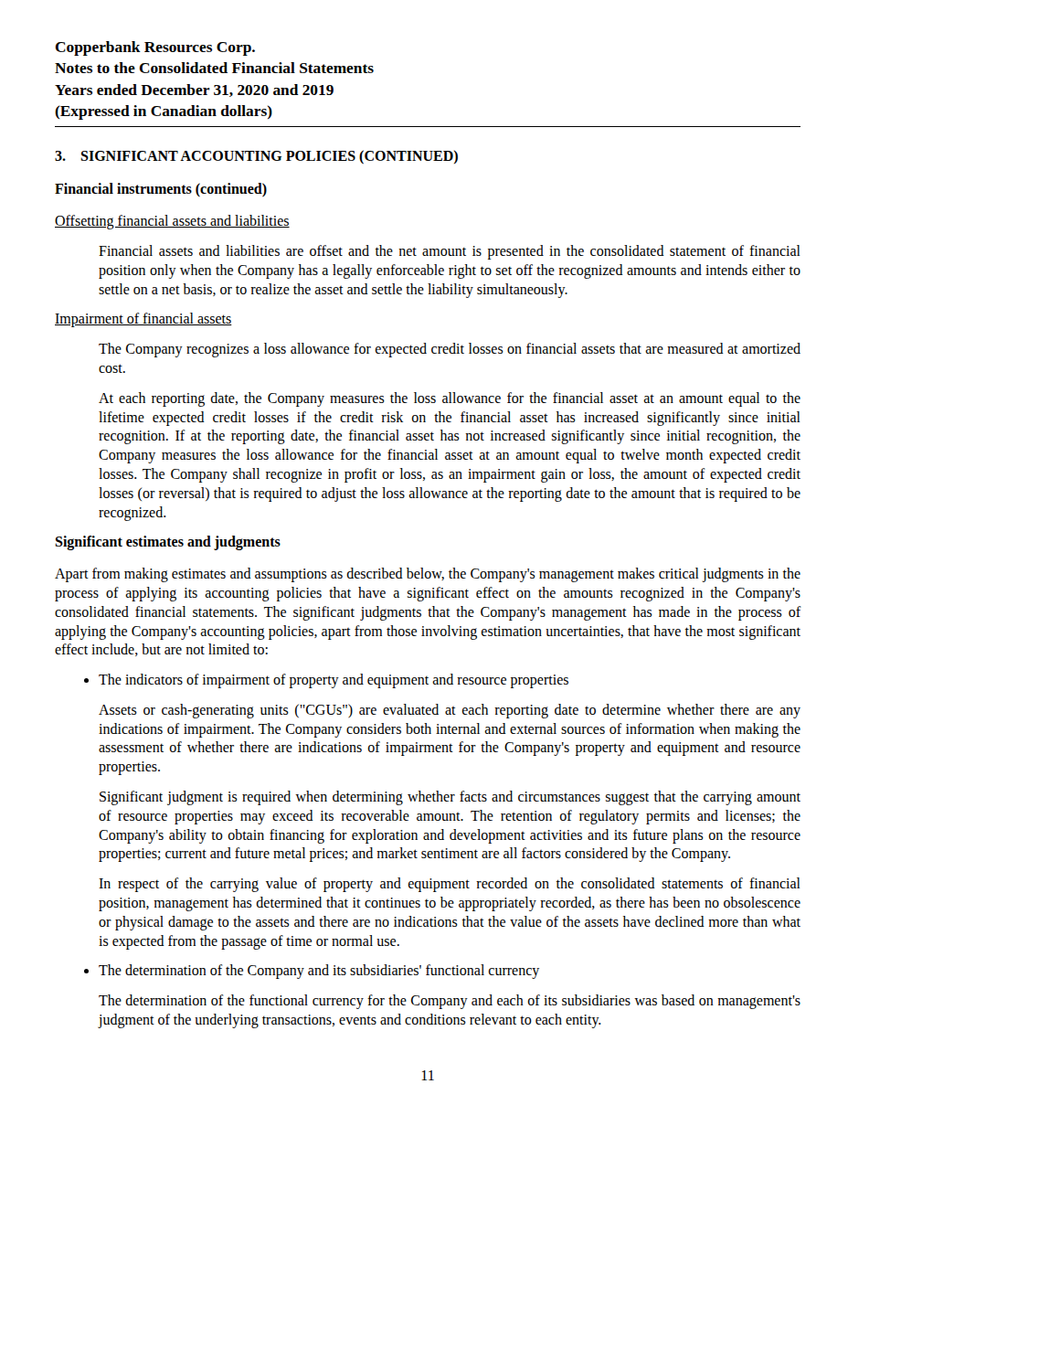Copperbank Resources Corp.
Notes to the Consolidated Financial Statements
Years ended December 31, 2020 and 2019
(Expressed in Canadian dollars)
3. SIGNIFICANT ACCOUNTING POLICIES (Continued)
Financial instruments (continued)
Offsetting financial assets and liabilities
Financial assets and liabilities are offset and the net amount is presented in the consolidated statement of financial position only when the Company has a legally enforceable right to set off the recognized amounts and intends either to settle on a net basis, or to realize the asset and settle the liability simultaneously.
Impairment of financial assets
The Company recognizes a loss allowance for expected credit losses on financial assets that are measured at amortized cost.
At each reporting date, the Company measures the loss allowance for the financial asset at an amount equal to the lifetime expected credit losses if the credit risk on the financial asset has increased significantly since initial recognition. If at the reporting date, the financial asset has not increased significantly since initial recognition, the Company measures the loss allowance for the financial asset at an amount equal to twelve month expected credit losses. The Company shall recognize in profit or loss, as an impairment gain or loss, the amount of expected credit losses (or reversal) that is required to adjust the loss allowance at the reporting date to the amount that is required to be recognized.
Significant estimates and judgments
Apart from making estimates and assumptions as described below, the Company's management makes critical judgments in the process of applying its accounting policies that have a significant effect on the amounts recognized in the Company's consolidated financial statements. The significant judgments that the Company's management has made in the process of applying the Company's accounting policies, apart from those involving estimation uncertainties, that have the most significant effect include, but are not limited to:
The indicators of impairment of property and equipment and resource properties
Assets or cash-generating units ("CGUs") are evaluated at each reporting date to determine whether there are any indications of impairment. The Company considers both internal and external sources of information when making the assessment of whether there are indications of impairment for the Company's property and equipment and resource properties.
Significant judgment is required when determining whether facts and circumstances suggest that the carrying amount of resource properties may exceed its recoverable amount. The retention of regulatory permits and licenses; the Company's ability to obtain financing for exploration and development activities and its future plans on the resource properties; current and future metal prices; and market sentiment are all factors considered by the Company.
In respect of the carrying value of property and equipment recorded on the consolidated statements of financial position, management has determined that it continues to be appropriately recorded, as there has been no obsolescence or physical damage to the assets and there are no indications that the value of the assets have declined more than what is expected from the passage of time or normal use.
The determination of the Company and its subsidiaries' functional currency
The determination of the functional currency for the Company and each of its subsidiaries was based on management's judgment of the underlying transactions, events and conditions relevant to each entity.
11